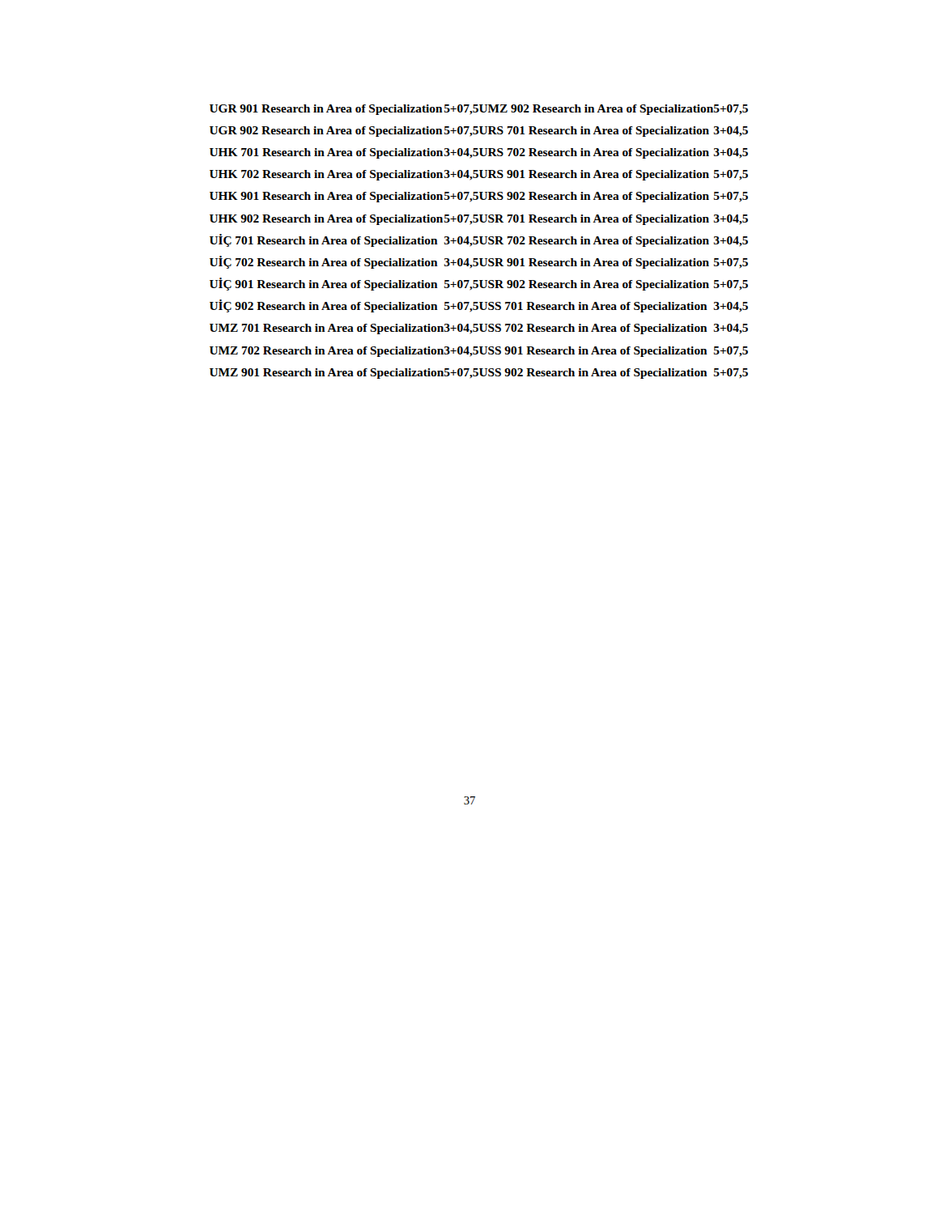| UGR 901 Research in Area of Specialization | 5+0 | 7,5 | | UMZ 902 Research in Area of Specialization | 5+0 | 7,5 |
| UGR 902 Research in Area of Specialization | 5+0 | 7,5 | | URS 701 Research in Area of Specialization | 3+0 | 4,5 |
| UHK 701 Research in Area of Specialization | 3+0 | 4,5 | | URS 702 Research in Area of Specialization | 3+0 | 4,5 |
| UHK 702 Research in Area of Specialization | 3+0 | 4,5 | | URS 901 Research in Area of Specialization | 5+0 | 7,5 |
| UHK 901 Research in Area of Specialization | 5+0 | 7,5 | | URS 902 Research in Area of Specialization | 5+0 | 7,5 |
| UHK 902 Research in Area of Specialization | 5+0 | 7,5 | | USR 701 Research in Area of Specialization | 3+0 | 4,5 |
| UİÇ 701 Research in Area of Specialization | 3+0 | 4,5 | | USR 702 Research in Area of Specialization | 3+0 | 4,5 |
| UİÇ 702 Research in Area of Specialization | 3+0 | 4,5 | | USR 901 Research in Area of Specialization | 5+0 | 7,5 |
| UİÇ 901 Research in Area of Specialization | 5+0 | 7,5 | | USR 902 Research in Area of Specialization | 5+0 | 7,5 |
| UİÇ 902 Research in Area of Specialization | 5+0 | 7,5 | | USS 701 Research in Area of Specialization | 3+0 | 4,5 |
| UMZ 701 Research in Area of Specialization | 3+0 | 4,5 | | USS 702 Research in Area of Specialization | 3+0 | 4,5 |
| UMZ 702 Research in Area of Specialization | 3+0 | 4,5 | | USS 901 Research in Area of Specialization | 5+0 | 7,5 |
| UMZ 901 Research in Area of Specialization | 5+0 | 7,5 | | USS 902 Research in Area of Specialization | 5+0 | 7,5 |
37